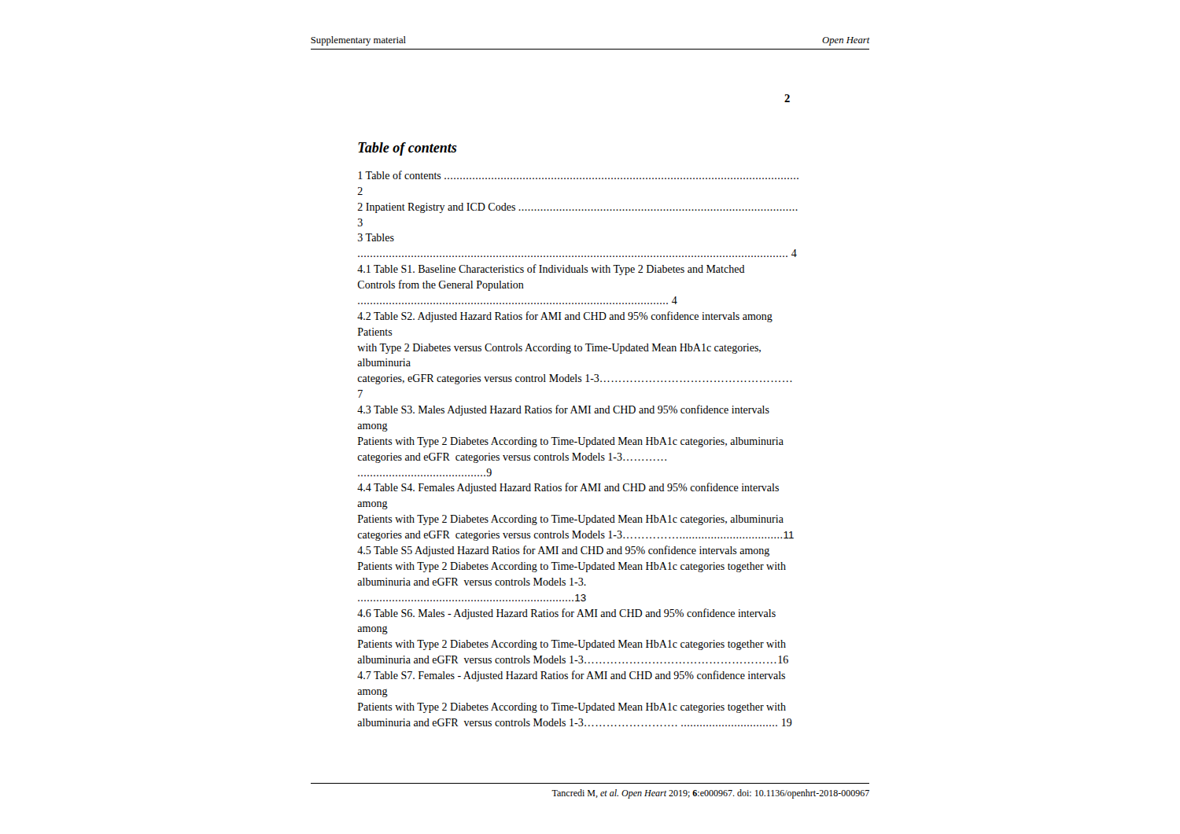Supplementary material Open Heart
2
Table of contents
1 Table of contents ................................................................................................................. 2
2 Inpatient Registry and ICD Codes ......................................................................................... 3
3 Tables ......................................................................................................................................... 4
4.1 Table S1. Baseline Characteristics of Individuals with Type 2 Diabetes and Matched
Controls from the General Population ................................................................................................... 4
4.2 Table S2. Adjusted Hazard Ratios for AMI and CHD and 95% confidence intervals among Patients
with Type 2 Diabetes versus Controls According to Time-Updated Mean HbA1c categories, albuminuria
categories, eGFR categories versus control Models 1-3…………………………………………… 7
4.3 Table S3. Males Adjusted Hazard Ratios for AMI and CHD and 95% confidence intervals among
Patients with Type 2 Diabetes According to Time-Updated Mean HbA1c categories, albuminuria
categories and eGFR categories versus controls Models 1-3………… ......................................... 9
4.4 Table S4. Females Adjusted Hazard Ratios for AMI and CHD and 95% confidence intervals among
Patients with Type 2 Diabetes According to Time-Updated Mean HbA1c categories, albuminuria
categories and eGFR categories versus controls Models 1-3……………................................. 11
4.5 Table S5 Adjusted Hazard Ratios for AMI and CHD and 95% confidence intervals among
Patients with Type 2 Diabetes According to Time-Updated Mean HbA1c categories together with
albuminuria and eGFR versus controls Models 1-3. ..................................................................... 13
4.6 Table S6. Males - Adjusted Hazard Ratios for AMI and CHD and 95% confidence intervals among
Patients with Type 2 Diabetes According to Time-Updated Mean HbA1c categories together with
albuminuria and eGFR versus controls Models 1-3……………………………………………16
4.7 Table S7. Females - Adjusted Hazard Ratios for AMI and CHD and 95% confidence intervals among
Patients with Type 2 Diabetes According to Time-Updated Mean HbA1c categories together with
albuminuria and eGFR versus controls Models 1-3……………………. ............................... 19
Tancredi M, et al. Open Heart 2019; 6:e000967. doi: 10.1136/openhrt-2018-000967